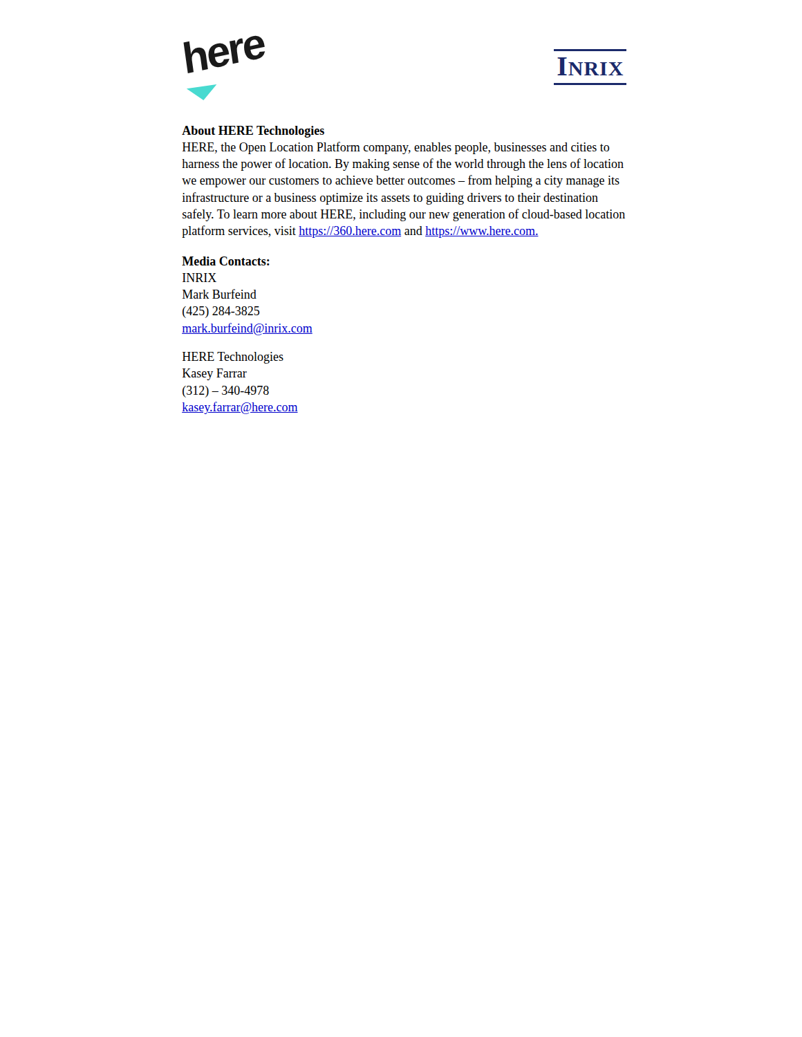here
INRIX
About HERE Technologies
HERE, the Open Location Platform company, enables people, businesses and cities to harness the power of location. By making sense of the world through the lens of location we empower our customers to achieve better outcomes – from helping a city manage its infrastructure or a business optimize its assets to guiding drivers to their destination safely. To learn more about HERE, including our new generation of cloud-based location platform services, visit https://360.here.com and https://www.here.com.
Media Contacts:
INRIX
Mark Burfeind
(425) 284-3825
mark.burfeind@inrix.com
HERE Technologies
Kasey Farrar
(312) – 340-4978
kasey.farrar@here.com